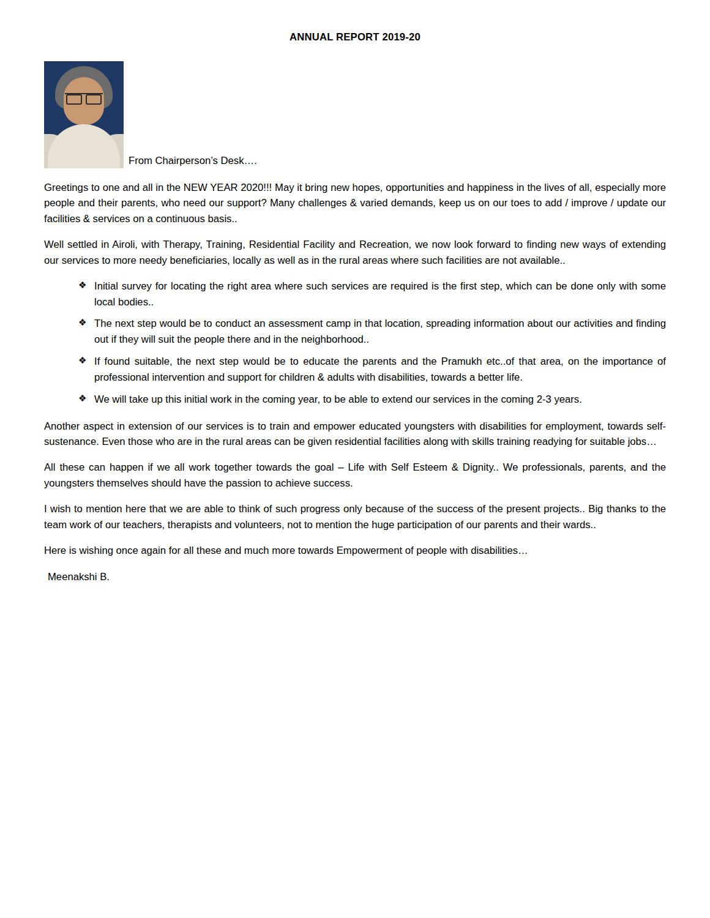ANNUAL REPORT 2019-20
From Chairperson’s Desk….
Greetings to one and all in the NEW YEAR 2020!!! May it bring new hopes, opportunities and happiness in the lives of all, especially more people and their parents, who need our support? Many challenges & varied demands, keep us on our toes to add / improve / update our facilities & services on a continuous basis..
Well settled in Airoli, with Therapy, Training, Residential Facility and Recreation, we now look forward to finding new ways of extending our services to more needy beneficiaries, locally as well as in the rural areas where such facilities are not available..
Initial survey for locating the right area where such services are required is the first step, which can be done only with some local bodies..
The next step would be to conduct an assessment camp in that location, spreading information about our activities and finding out if they will suit the people there and in the neighborhood..
If found suitable, the next step would be to educate the parents and the Pramukh etc..of that area, on the importance of professional intervention and support for children & adults with disabilities, towards a better life.
We will take up this initial work in the coming year, to be able to extend our services in the coming 2-3 years.
Another aspect in extension of our services is to train and empower educated youngsters with disabilities for employment, towards self-sustenance. Even those who are in the rural areas can be given residential facilities along with skills training readying for suitable jobs…
All these can happen if we all work together towards the goal – Life with Self Esteem & Dignity.. We professionals, parents, and the youngsters themselves should have the passion to achieve success.
I wish to mention here that we are able to think of such progress only because of the success of the present projects.. Big thanks to the team work of our teachers, therapists and volunteers, not to mention the huge participation of our parents and their wards..
Here is wishing once again for all these and much more towards Empowerment of people with disabilities…
Meenakshi B.